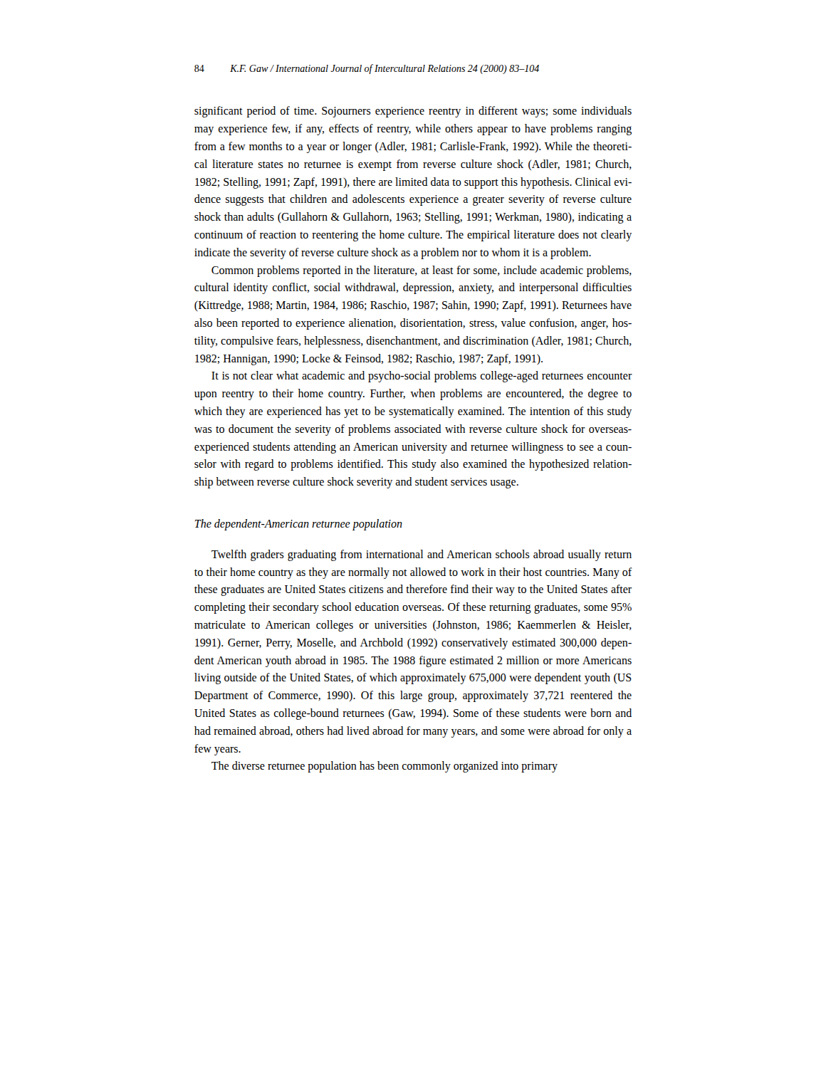84 K.F. Gaw / International Journal of Intercultural Relations 24 (2000) 83–104
significant period of time. Sojourners experience reentry in different ways; some individuals may experience few, if any, effects of reentry, while others appear to have problems ranging from a few months to a year or longer (Adler, 1981; Carlisle-Frank, 1992). While the theoretical literature states no returnee is exempt from reverse culture shock (Adler, 1981; Church, 1982; Stelling, 1991; Zapf, 1991), there are limited data to support this hypothesis. Clinical evidence suggests that children and adolescents experience a greater severity of reverse culture shock than adults (Gullahorn & Gullahorn, 1963; Stelling, 1991; Werkman, 1980), indicating a continuum of reaction to reentering the home culture. The empirical literature does not clearly indicate the severity of reverse culture shock as a problem nor to whom it is a problem.
Common problems reported in the literature, at least for some, include academic problems, cultural identity conflict, social withdrawal, depression, anxiety, and interpersonal difficulties (Kittredge, 1988; Martin, 1984, 1986; Raschio, 1987; Sahin, 1990; Zapf, 1991). Returnees have also been reported to experience alienation, disorientation, stress, value confusion, anger, hostility, compulsive fears, helplessness, disenchantment, and discrimination (Adler, 1981; Church, 1982; Hannigan, 1990; Locke & Feinsod, 1982; Raschio, 1987; Zapf, 1991).
It is not clear what academic and psycho-social problems college-aged returnees encounter upon reentry to their home country. Further, when problems are encountered, the degree to which they are experienced has yet to be systematically examined. The intention of this study was to document the severity of problems associated with reverse culture shock for overseas-experienced students attending an American university and returnee willingness to see a counselor with regard to problems identified. This study also examined the hypothesized relationship between reverse culture shock severity and student services usage.
The dependent-American returnee population
Twelfth graders graduating from international and American schools abroad usually return to their home country as they are normally not allowed to work in their host countries. Many of these graduates are United States citizens and therefore find their way to the United States after completing their secondary school education overseas. Of these returning graduates, some 95% matriculate to American colleges or universities (Johnston, 1986; Kaemmerlen & Heisler, 1991). Gerner, Perry, Moselle, and Archbold (1992) conservatively estimated 300,000 dependent American youth abroad in 1985. The 1988 figure estimated 2 million or more Americans living outside of the United States, of which approximately 675,000 were dependent youth (US Department of Commerce, 1990). Of this large group, approximately 37,721 reentered the United States as college-bound returnees (Gaw, 1994). Some of these students were born and had remained abroad, others had lived abroad for many years, and some were abroad for only a few years.
The diverse returnee population has been commonly organized into primary